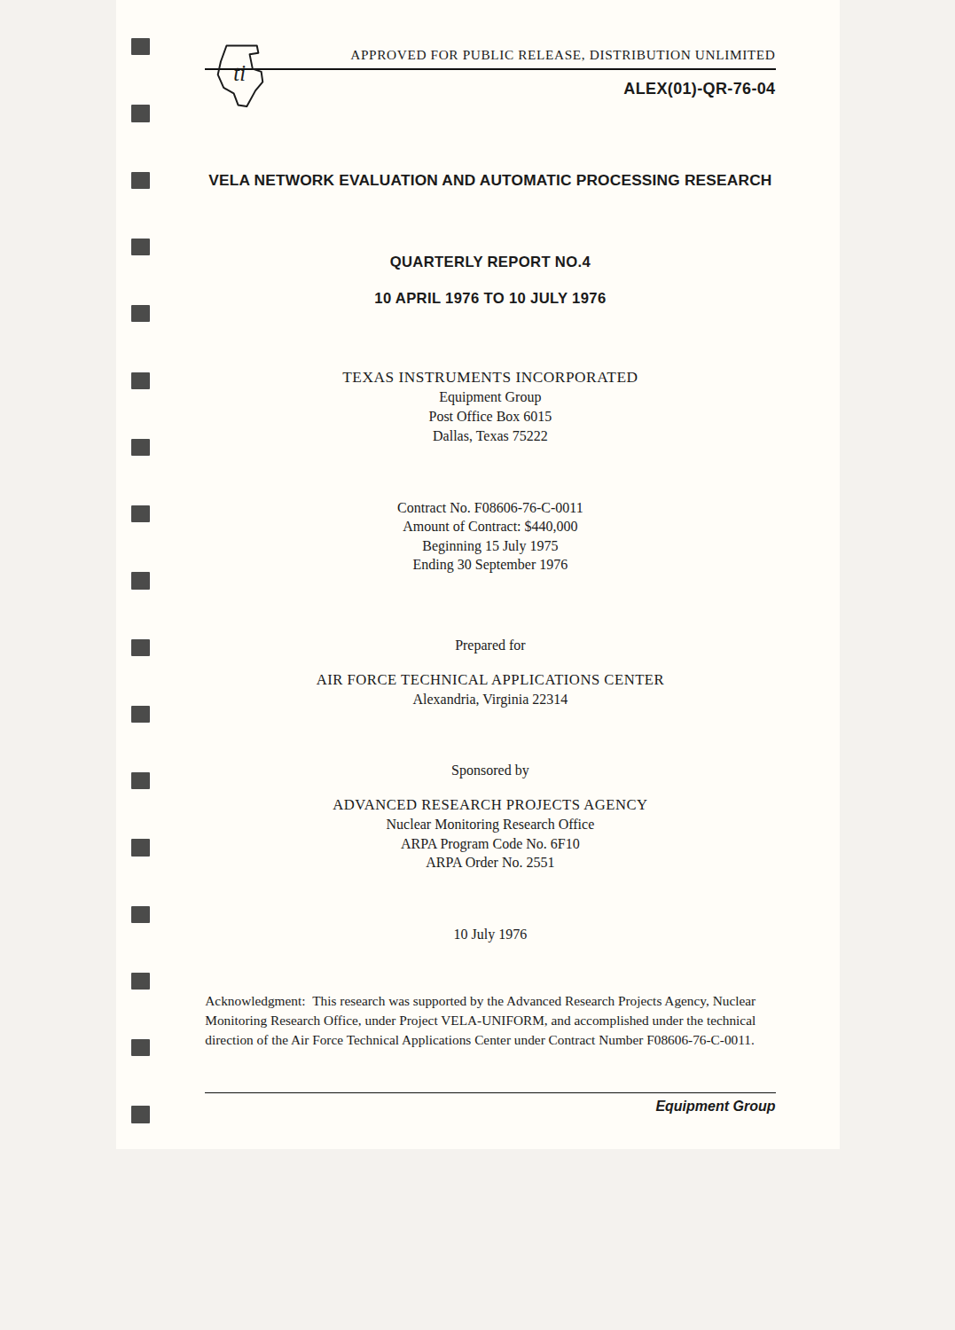ti
APPROVED FOR PUBLIC RELEASE, DISTRIBUTION UNLIMITED
ALEX(01)-QR-76-04
VELA NETWORK EVALUATION AND AUTOMATIC PROCESSING RESEARCH
QUARTERLY REPORT NO.4
10 APRIL 1976 TO 10 JULY 1976
TEXAS INSTRUMENTS INCORPORATED
Equipment Group
Post Office Box 6015
Dallas, Texas 75222
Contract No. F08606-76-C-0011
Amount of Contract: $440,000
Beginning 15 July 1975
Ending 30 September 1976
Prepared for
AIR FORCE TECHNICAL APPLICATIONS CENTER
Alexandria, Virginia 22314
Sponsored by
ADVANCED RESEARCH PROJECTS AGENCY
Nuclear Monitoring Research Office
ARPA Program Code No. 6F10
ARPA Order No. 2551
10 July 1976
Acknowledgment: This research was supported by the Advanced Research Projects Agency, Nuclear Monitoring Research Office, under Project VELA-UNIFORM, and accomplished under the technical direction of the Air Force Technical Applications Center under Contract Number F08606-76-C-0011.
Equipment Group